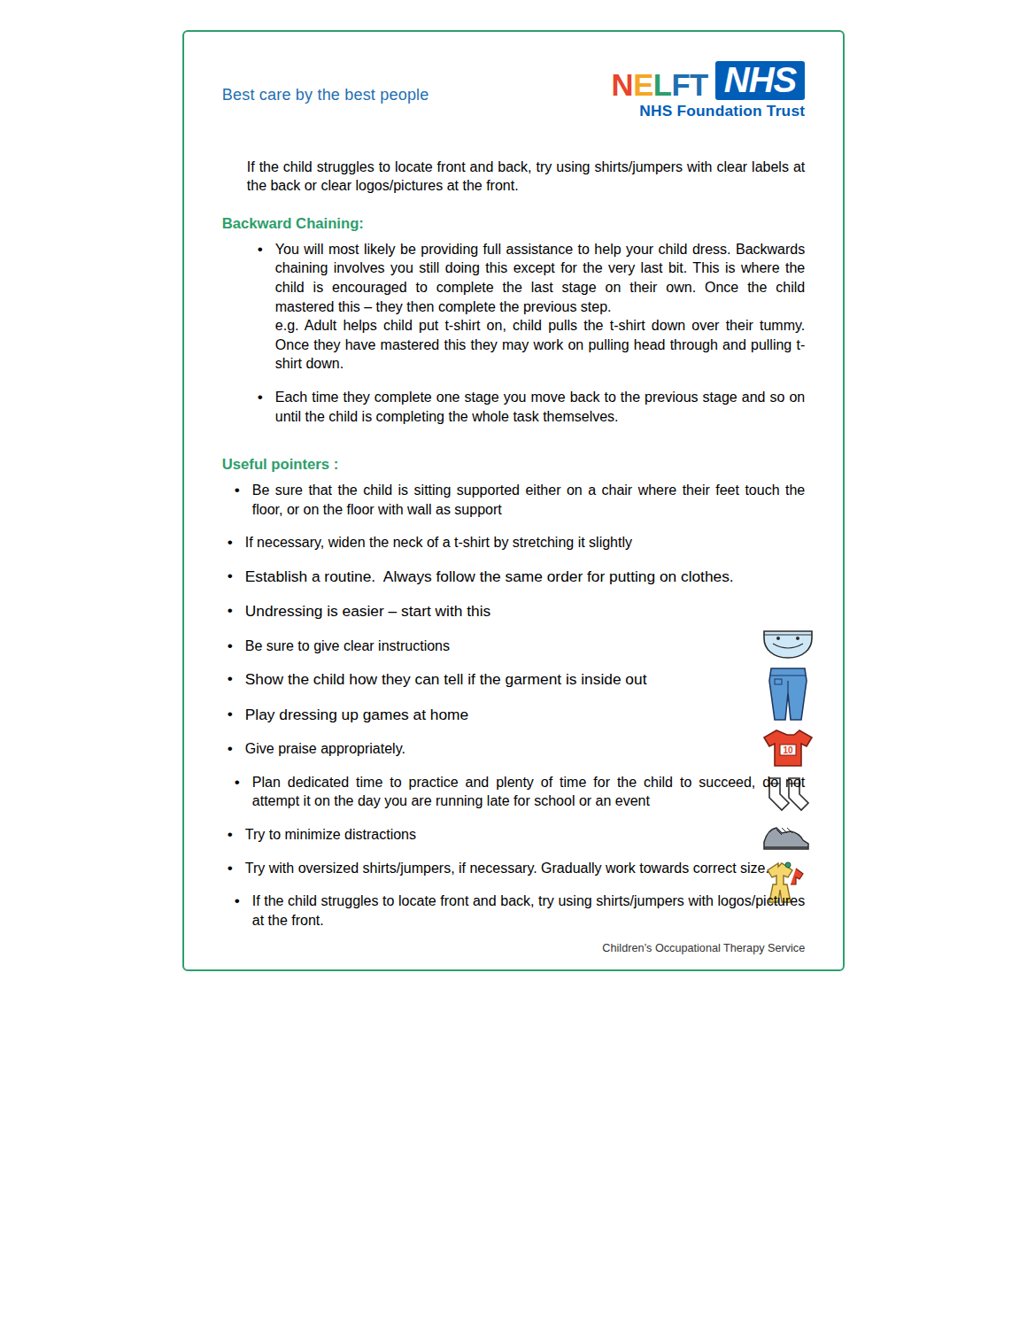Best care by the best people
NELFT NHS
NHS Foundation Trust
If the child struggles to locate front and back, try using shirts/jumpers with clear labels at the back or clear logos/pictures at the front.
Backward Chaining:
You will most likely be providing full assistance to help your child dress. Backwards chaining involves you still doing this except for the very last bit. This is where the child is encouraged to complete the last stage on their own. Once the child mastered this – they then complete the previous step.
e.g. Adult helps child put t-shirt on, child pulls the t-shirt down over their tummy. Once they have mastered this they may work on pulling head through and pulling t-shirt down.
Each time they complete one stage you move back to the previous stage and so on until the child is completing the whole task themselves.
Useful pointers :
Be sure that the child is sitting supported either on a chair where their feet touch the floor, or on the floor with wall as support
If necessary, widen the neck of a t-shirt by stretching it slightly
Establish a routine. Always follow the same order for putting on clothes.
Undressing is easier – start with this
Be sure to give clear instructions
Show the child how they can tell if the garment is inside out
Play dressing up games at home
Give praise appropriately.
Plan dedicated time to practice and plenty of time for the child to succeed, do not attempt it on the day you are running late for school or an event
Try to minimize distractions
Try with oversized shirts/jumpers, if necessary. Gradually work towards correct size.
If the child struggles to locate front and back, try using shirts/jumpers with logos/pictures at the front.
10
Children’s Occupational Therapy Service